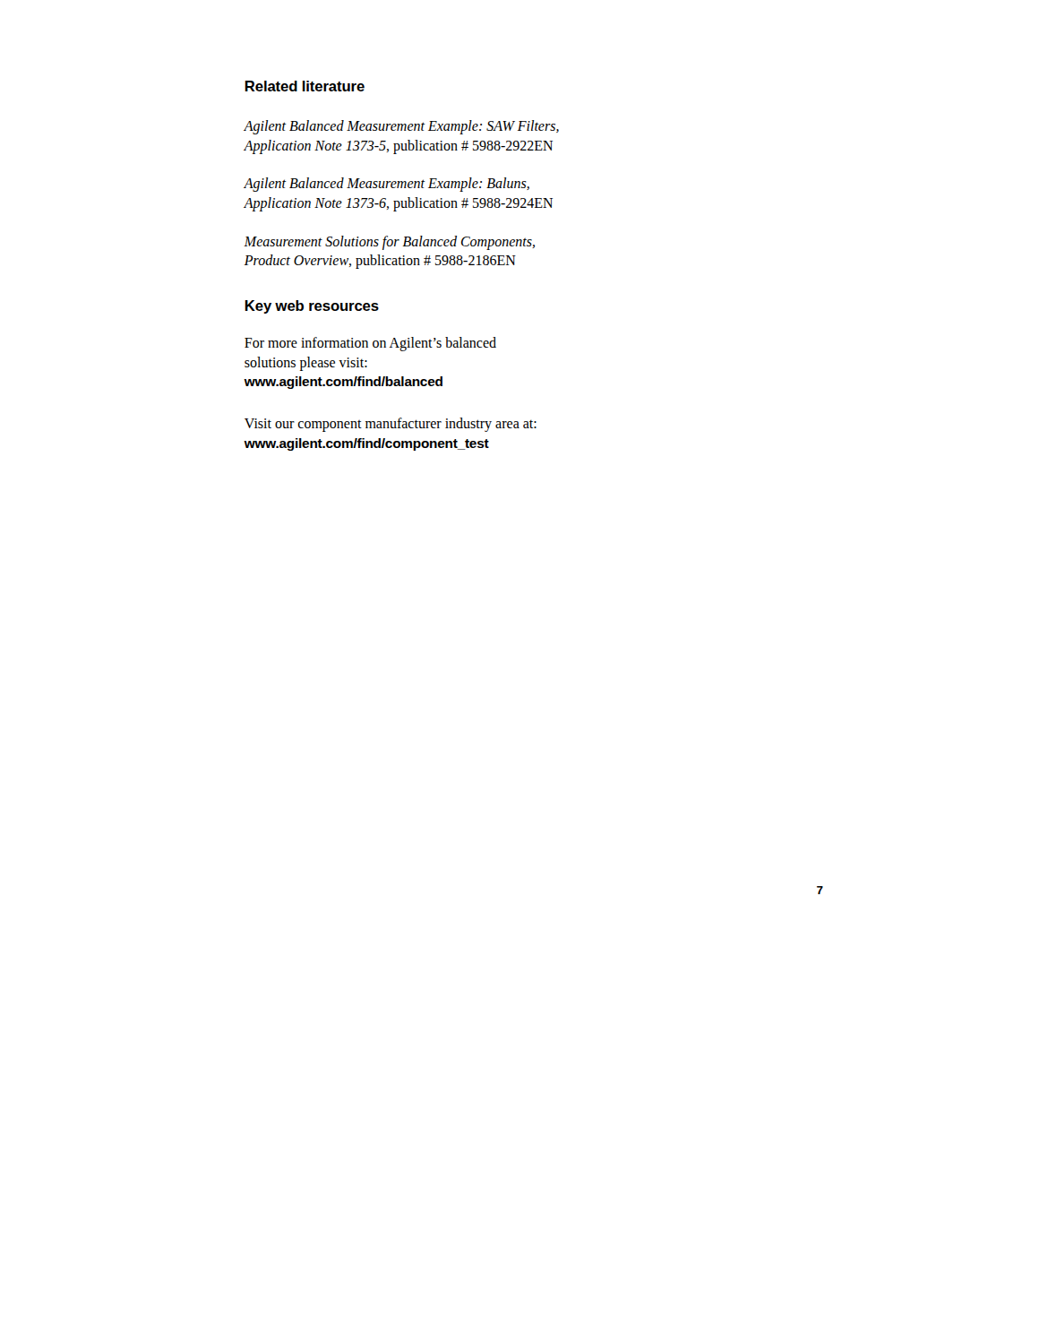Related literature
Agilent Balanced Measurement Example: SAW Filters,
Application Note 1373-5, publication # 5988-2922EN
Agilent Balanced Measurement Example: Baluns,
Application Note 1373-6, publication # 5988-2924EN
Measurement Solutions for Balanced Components,
Product Overview, publication # 5988-2186EN
Key web resources
For more information on Agilent’s balanced
solutions please visit:
www.agilent.com/find/balanced
Visit our component manufacturer industry area at:
www.agilent.com/find/component_test
7